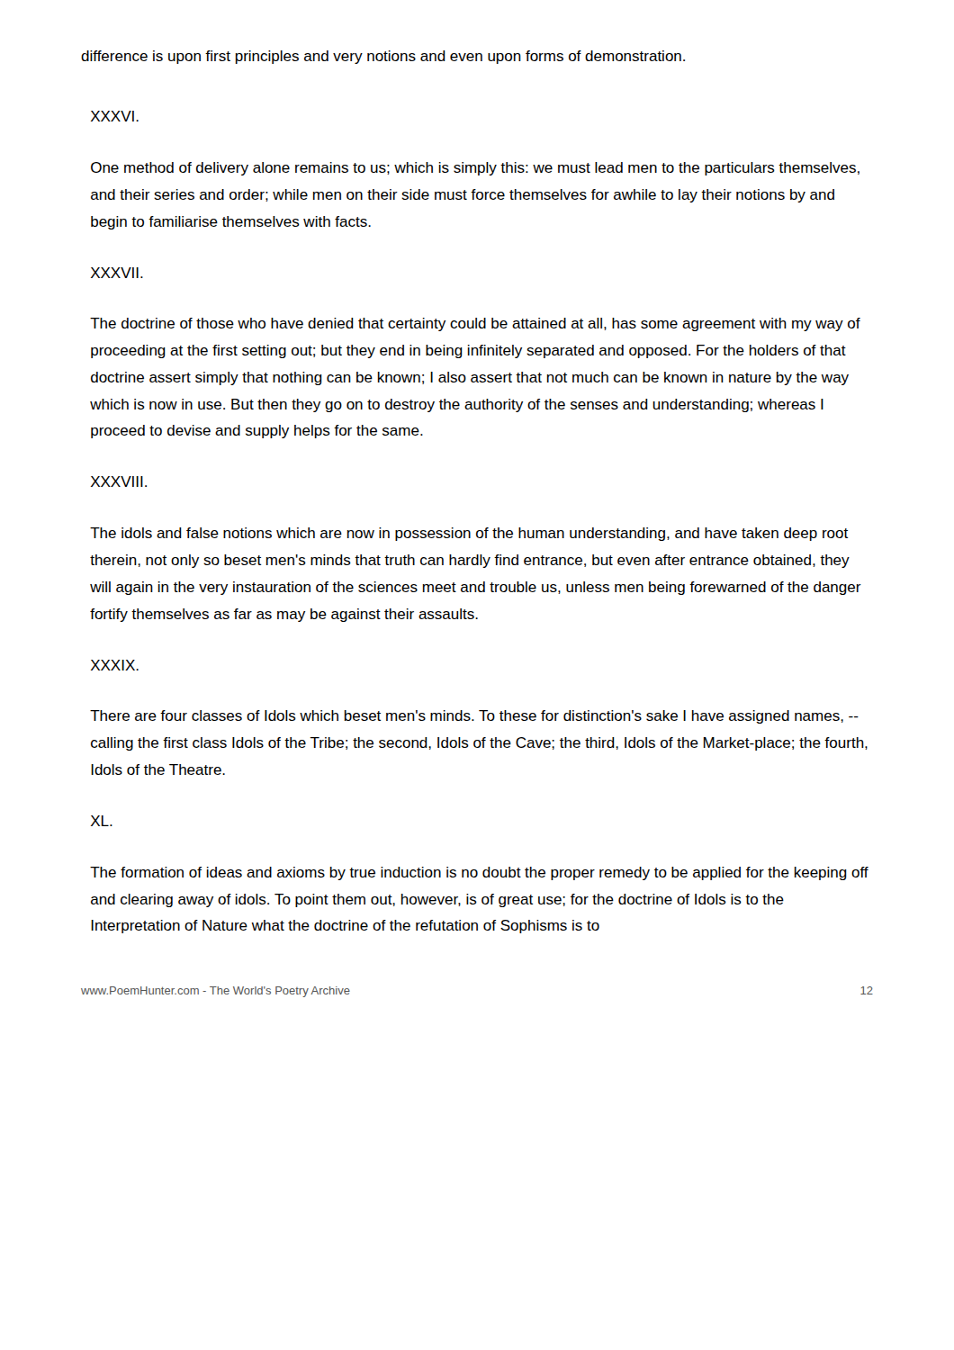difference is upon first principles and very notions and even upon forms of demonstration.
XXXVI.
One method of delivery alone remains to us; which is simply this: we must lead men to the particulars themselves, and their series and order; while men on their side must force themselves for awhile to lay their notions by and begin to familiarise themselves with facts.
XXXVII.
The doctrine of those who have denied that certainty could be attained at all, has some agreement with my way of proceeding at the first setting out; but they end in being infinitely separated and opposed. For the holders of that doctrine assert simply that nothing can be known; I also assert that not much can be known in nature by the way which is now in use. But then they go on to destroy the authority of the senses and understanding; whereas I proceed to devise and supply helps for the same.
XXXVIII.
The idols and false notions which are now in possession of the human understanding, and have taken deep root therein, not only so beset men's minds that truth can hardly find entrance, but even after entrance obtained, they will again in the very instauration of the sciences meet and trouble us, unless men being forewarned of the danger fortify themselves as far as may be against their assaults.
XXXIX.
There are four classes of Idols which beset men's minds. To these for distinction's sake I have assigned names, -- calling the first class Idols of the Tribe; the second, Idols of the Cave; the third, Idols of the Market-place; the fourth, Idols of the Theatre.
XL.
The formation of ideas and axioms by true induction is no doubt the proper remedy to be applied for the keeping off and clearing away of idols. To point them out, however, is of great use; for the doctrine of Idols is to the Interpretation of Nature what the doctrine of the refutation of Sophisms is to
www.PoemHunter.com - The World's Poetry Archive 12